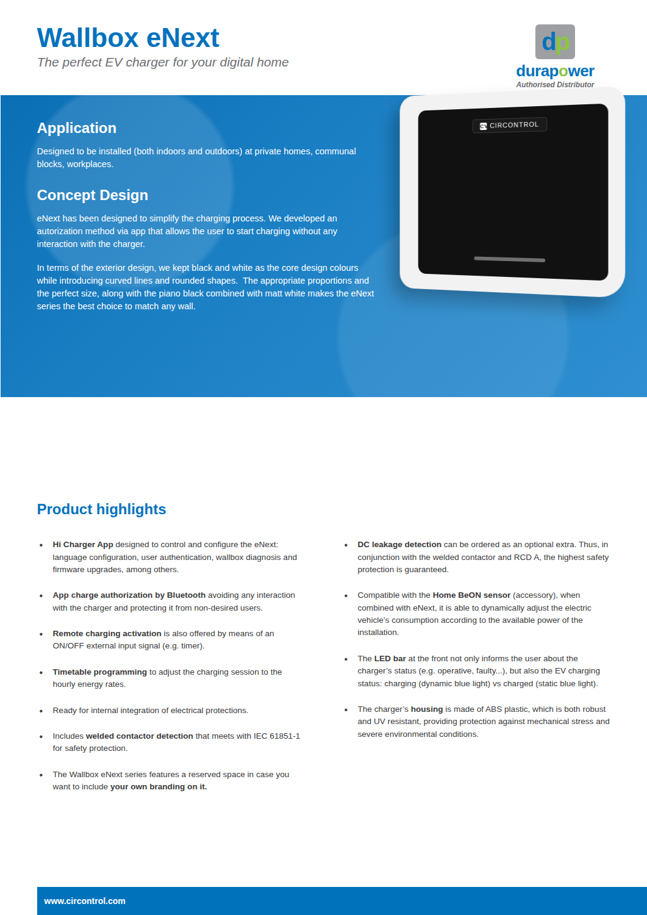Wallbox eNext
The perfect EV charger for your digital home
dp
durapower
Authorised Distributor
iF
DESIGN AWARD 2021
Application
Designed to be installed (both indoors and outdoors) at private homes, communal blocks, workplaces.
Concept Design
eNext has been designed to simplify the charging process. We developed an autorization method via app that allows the user to start charging without any interaction with the charger.
In terms of the exterior design, we kept black and white as the core design colours while introducing curved lines and rounded shapes. The appropriate proportions and the perfect size, along with the piano black combined with matt white makes the eNext series the best choice to match any wall.
CVCIRCONTROL
Product highlights
Hi Charger App designed to control and configure the eNext: language configuration, user authentication, wallbox diagnosis and firmware upgrades, among others.
App charge authorization by Bluetooth avoiding any interaction with the charger and protecting it from non-desired users.
Remote charging activation is also offered by means of an ON/OFF external input signal (e.g. timer).
Timetable programming to adjust the charging session to the hourly energy rates.
Ready for internal integration of electrical protections.
Includes welded contactor detection that meets with IEC 61851-1 for safety protection.
The Wallbox eNext series features a reserved space in case you want to include your own branding on it.
DC leakage detection can be ordered as an optional extra. Thus, in conjunction with the welded contactor and RCD A, the highest safety protection is guaranteed.
Compatible with the Home BeON sensor (accessory), when combined with eNext, it is able to dynamically adjust the electric vehicle’s consumption according to the available power of the installation.
The LED bar at the front not only informs the user about the charger’s status (e.g. operative, faulty...), but also the EV charging status: charging (dynamic blue light) vs charged (static blue light).
The charger’s housing is made of ABS plastic, which is both robust and UV resistant, providing protection against mechanical stress and severe environmental conditions.
www.circontrol.com